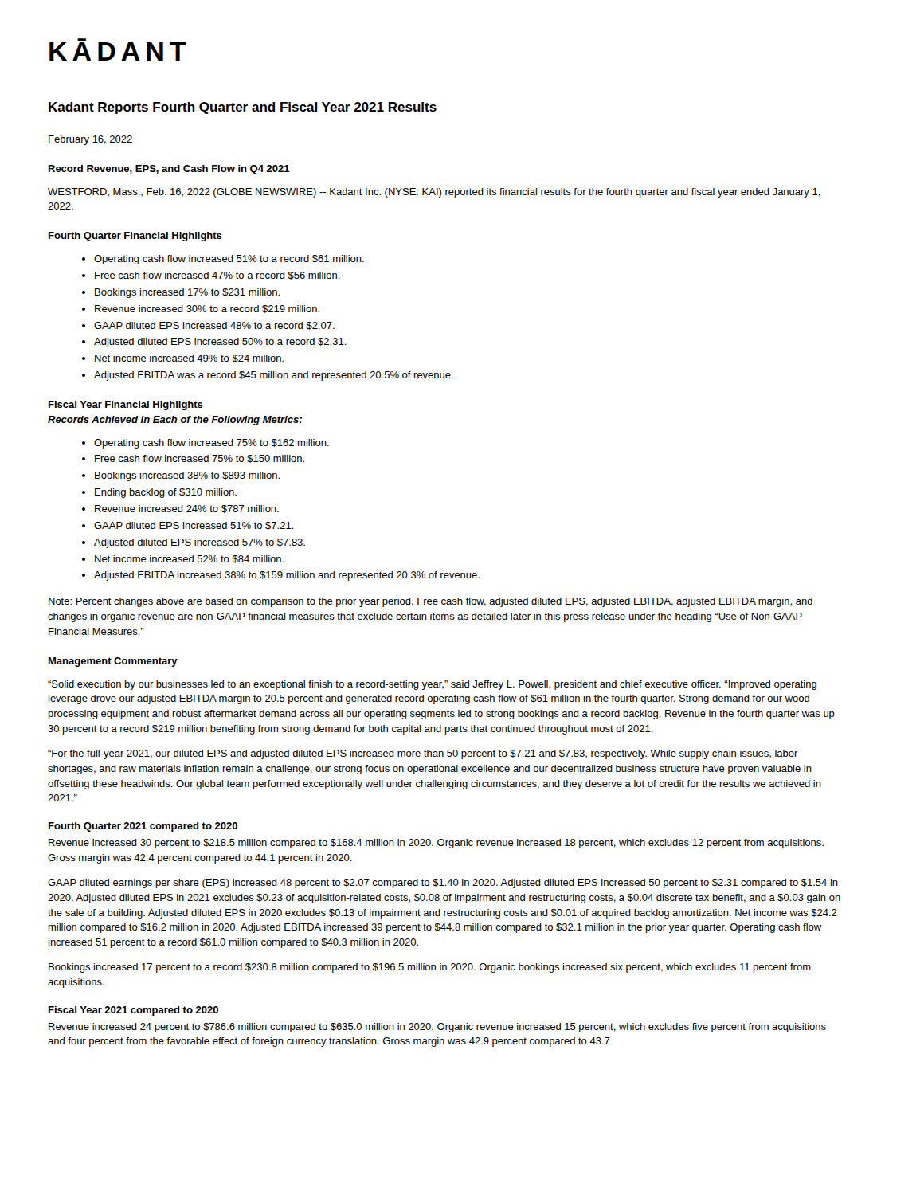KĀDANT
Kadant Reports Fourth Quarter and Fiscal Year 2021 Results
February 16, 2022
Record Revenue, EPS, and Cash Flow in Q4 2021
WESTFORD, Mass., Feb. 16, 2022 (GLOBE NEWSWIRE) -- Kadant Inc. (NYSE: KAI) reported its financial results for the fourth quarter and fiscal year ended January 1, 2022.
Fourth Quarter Financial Highlights
Operating cash flow increased 51% to a record $61 million.
Free cash flow increased 47% to a record $56 million.
Bookings increased 17% to $231 million.
Revenue increased 30% to a record $219 million.
GAAP diluted EPS increased 48% to a record $2.07.
Adjusted diluted EPS increased 50% to a record $2.31.
Net income increased 49% to $24 million.
Adjusted EBITDA was a record $45 million and represented 20.5% of revenue.
Fiscal Year Financial Highlights
Records Achieved in Each of the Following Metrics:
Operating cash flow increased 75% to $162 million.
Free cash flow increased 75% to $150 million.
Bookings increased 38% to $893 million.
Ending backlog of $310 million.
Revenue increased 24% to $787 million.
GAAP diluted EPS increased 51% to $7.21.
Adjusted diluted EPS increased 57% to $7.83.
Net income increased 52% to $84 million.
Adjusted EBITDA increased 38% to $159 million and represented 20.3% of revenue.
Note: Percent changes above are based on comparison to the prior year period. Free cash flow, adjusted diluted EPS, adjusted EBITDA, adjusted EBITDA margin, and changes in organic revenue are non-GAAP financial measures that exclude certain items as detailed later in this press release under the heading “Use of Non-GAAP Financial Measures.”
Management Commentary
“Solid execution by our businesses led to an exceptional finish to a record-setting year,” said Jeffrey L. Powell, president and chief executive officer. “Improved operating leverage drove our adjusted EBITDA margin to 20.5 percent and generated record operating cash flow of $61 million in the fourth quarter. Strong demand for our wood processing equipment and robust aftermarket demand across all our operating segments led to strong bookings and a record backlog. Revenue in the fourth quarter was up 30 percent to a record $219 million benefiting from strong demand for both capital and parts that continued throughout most of 2021.
“For the full-year 2021, our diluted EPS and adjusted diluted EPS increased more than 50 percent to $7.21 and $7.83, respectively. While supply chain issues, labor shortages, and raw materials inflation remain a challenge, our strong focus on operational excellence and our decentralized business structure have proven valuable in offsetting these headwinds. Our global team performed exceptionally well under challenging circumstances, and they deserve a lot of credit for the results we achieved in 2021.”
Fourth Quarter 2021 compared to 2020
Revenue increased 30 percent to $218.5 million compared to $168.4 million in 2020. Organic revenue increased 18 percent, which excludes 12 percent from acquisitions. Gross margin was 42.4 percent compared to 44.1 percent in 2020.
GAAP diluted earnings per share (EPS) increased 48 percent to $2.07 compared to $1.40 in 2020. Adjusted diluted EPS increased 50 percent to $2.31 compared to $1.54 in 2020. Adjusted diluted EPS in 2021 excludes $0.23 of acquisition-related costs, $0.08 of impairment and restructuring costs, a $0.04 discrete tax benefit, and a $0.03 gain on the sale of a building. Adjusted diluted EPS in 2020 excludes $0.13 of impairment and restructuring costs and $0.01 of acquired backlog amortization. Net income was $24.2 million compared to $16.2 million in 2020. Adjusted EBITDA increased 39 percent to $44.8 million compared to $32.1 million in the prior year quarter. Operating cash flow increased 51 percent to a record $61.0 million compared to $40.3 million in 2020.
Bookings increased 17 percent to a record $230.8 million compared to $196.5 million in 2020. Organic bookings increased six percent, which excludes 11 percent from acquisitions.
Fiscal Year 2021 compared to 2020
Revenue increased 24 percent to $786.6 million compared to $635.0 million in 2020. Organic revenue increased 15 percent, which excludes five percent from acquisitions and four percent from the favorable effect of foreign currency translation. Gross margin was 42.9 percent compared to 43.7